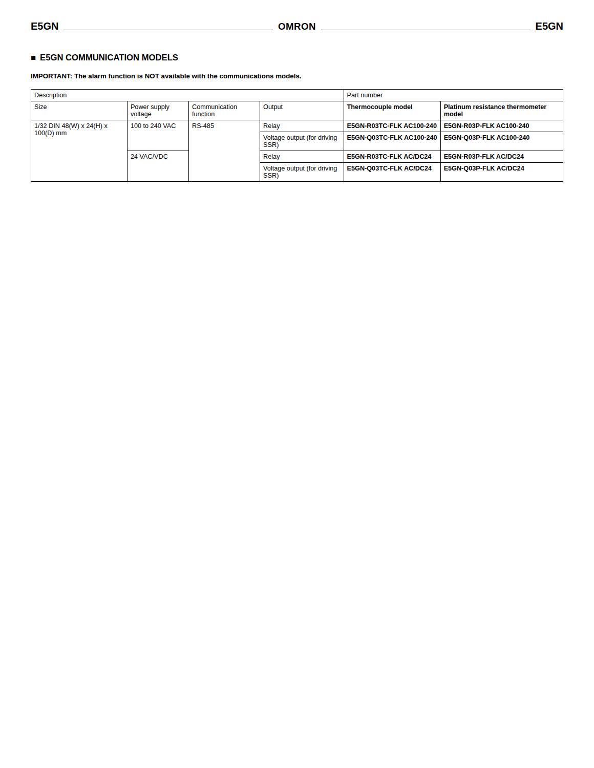E5GN OMRON E5GN
E5GN COMMUNICATION MODELS
IMPORTANT: The alarm function is NOT available with the communications models.
| Description | Part number |
| Size | Power supply voltage | Communication function | Output | Thermocouple model | Platinum resistance thermometer model |
| 1/32 DIN 48(W) x 24(H) x 100(D) mm | 100 to 240 VAC | RS-485 | Relay | E5GN-R03TC-FLK AC100-240 | E5GN-R03P-FLK AC100-240 |
| Voltage output (for driving SSR) | E5GN-Q03TC-FLK AC100-240 | E5GN-Q03P-FLK AC100-240 |
| 24 VAC/VDC | Relay | E5GN-R03TC-FLK AC/DC24 | E5GN-R03P-FLK AC/DC24 |
| Voltage output (for driving SSR) | E5GN-Q03TC-FLK AC/DC24 | E5GN-Q03P-FLK AC/DC24 |